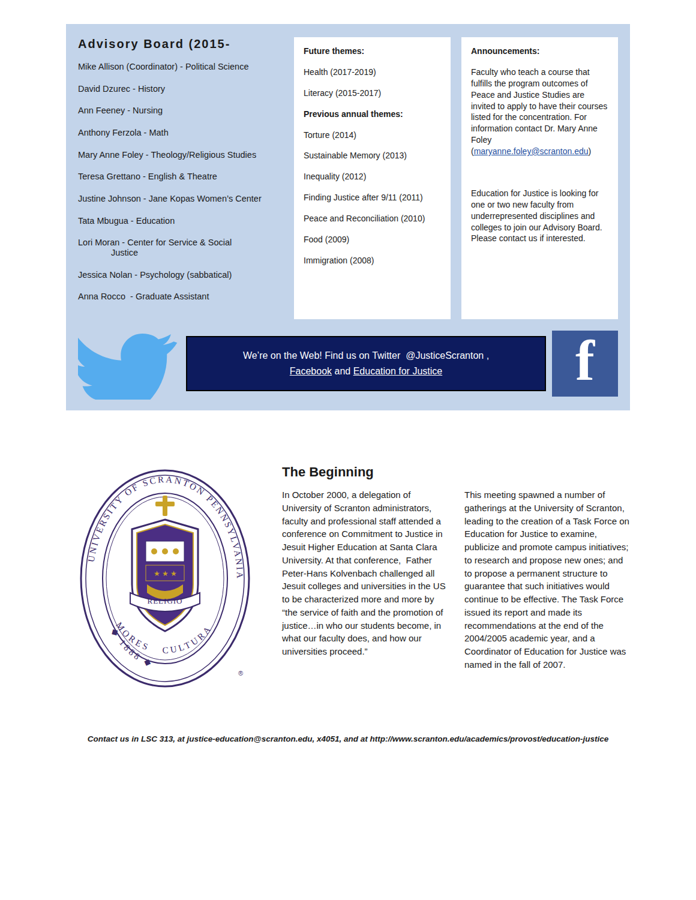Advisory Board (2015-
Mike Allison (Coordinator) - Political Science
David Dzurec - History
Ann Feeney - Nursing
Anthony Ferzola - Math
Mary Anne Foley - Theology/Religious Studies
Teresa Grettano - English & Theatre
Justine Johnson - Jane Kopas Women’s Center
Tata Mbugua - Education
Lori Moran - Center for Service & Social Justice
Jessica Nolan - Psychology (sabbatical)
Anna Rocco - Graduate Assistant
Future themes:
Health (2017-2019)
Literacy (2015-2017)
Previous annual themes:
Torture (2014)
Sustainable Memory (2013)
Inequality (2012)
Finding Justice after 9/11 (2011)
Peace and Reconciliation (2010)
Food (2009)
Immigration (2008)
Announcements:
Faculty who teach a course that fulfills the program outcomes of Peace and Justice Studies are invited to apply to have their courses listed for the concentration. For information contact Dr. Mary Anne Foley (maryanne.foley@scranton.edu)
Education for Justice is looking for one or two new faculty from underrepresented disciplines and colleges to join our Advisory Board. Please contact us if interested.
We’re on the Web! Find us on Twitter @JusticeScranton ,
Facebook and Education for Justice
UNIVERSITY OF SCRANTON PENNSYLVANIA ◆ 1888 ◆ ★ ★ ★ RELIGIO MORES CULTURA ®
The Beginning
In October 2000, a delegation of University of Scranton administrators, faculty and professional staff attended a conference on Commitment to Justice in Jesuit Higher Education at Santa Clara University. At that conference, Father Peter-Hans Kolvenbach challenged all Jesuit colleges and universities in the US to be characterized more and more by “the service of faith and the promotion of justice…in who our students become, in what our faculty does, and how our universities proceed.”
This meeting spawned a number of gatherings at the University of Scranton, leading to the creation of a Task Force on Education for Justice to examine, publicize and promote campus initiatives; to research and propose new ones; and to propose a permanent structure to guarantee that such initiatives would continue to be effective. The Task Force issued its report and made its recommendations at the end of the 2004/2005 academic year, and a Coordinator of Education for Justice was named in the fall of 2007.
Contact us in LSC 313, at justice-education@scranton.edu, x4051, and at http://www.scranton.edu/academics/provost/education-justice